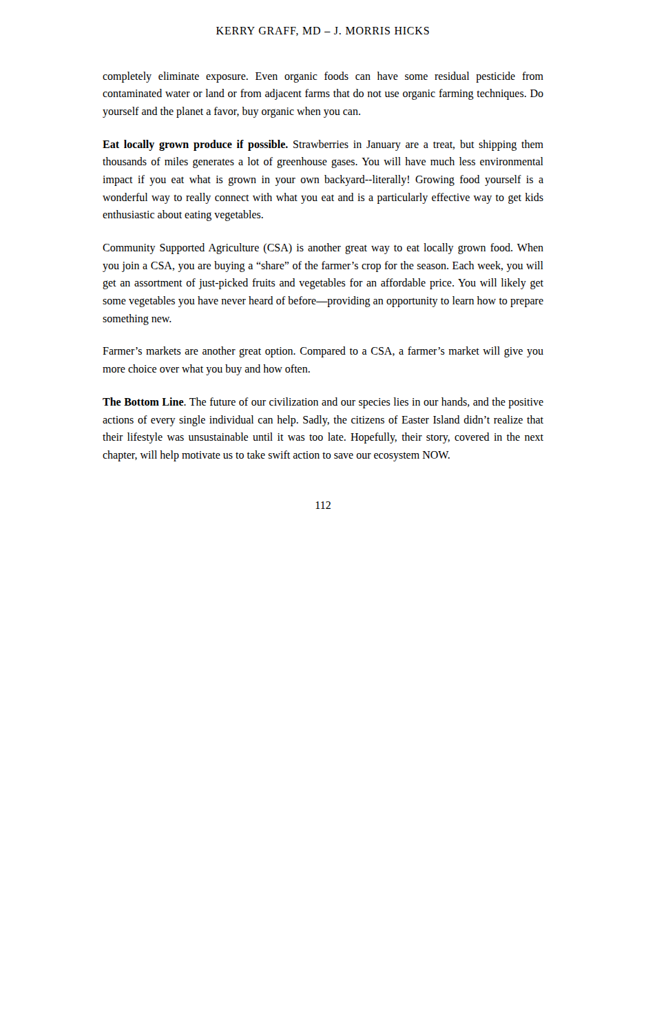KERRY GRAFF, MD – J. MORRIS HICKS
completely eliminate exposure. Even organic foods can have some residual pesticide from contaminated water or land or from adjacent farms that do not use organic farming techniques. Do yourself and the planet a favor, buy organic when you can.
Eat locally grown produce if possible. Strawberries in January are a treat, but shipping them thousands of miles generates a lot of greenhouse gases. You will have much less environmental impact if you eat what is grown in your own backyard--literally! Growing food yourself is a wonderful way to really connect with what you eat and is a particularly effective way to get kids enthusiastic about eating vegetables.
Community Supported Agriculture (CSA) is another great way to eat locally grown food. When you join a CSA, you are buying a “share” of the farmer’s crop for the season. Each week, you will get an assortment of just-picked fruits and vegetables for an affordable price. You will likely get some vegetables you have never heard of before—providing an opportunity to learn how to prepare something new.
Farmer’s markets are another great option. Compared to a CSA, a farmer’s market will give you more choice over what you buy and how often.
The Bottom Line. The future of our civilization and our species lies in our hands, and the positive actions of every single individual can help. Sadly, the citizens of Easter Island didn’t realize that their lifestyle was unsustainable until it was too late. Hopefully, their story, covered in the next chapter, will help motivate us to take swift action to save our ecosystem NOW.
112